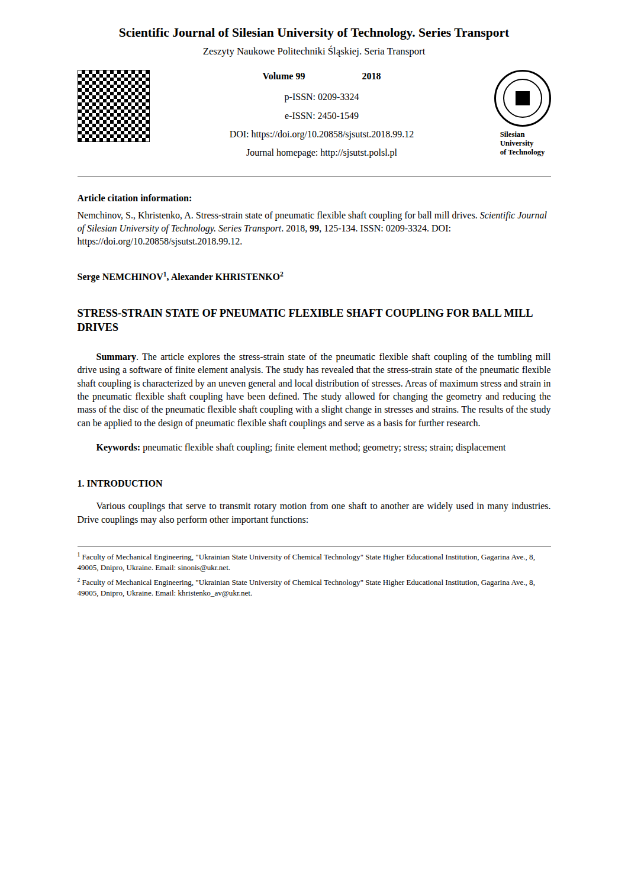Scientific Journal of Silesian University of Technology. Series Transport
Zeszyty Naukowe Politechniki Śląskiej. Seria Transport
Volume 99 2018
p-ISSN: 0209-3324
e-ISSN: 2450-1549
DOI: https://doi.org/10.20858/sjsutst.2018.99.12
Journal homepage: http://sjsutst.polsl.pl
Silesian
University
of Technology
Article citation information:
Nemchinov, S., Khristenko, A. Stress-strain state of pneumatic flexible shaft coupling for ball mill drives. Scientific Journal of Silesian University of Technology. Series Transport. 2018, 99, 125-134. ISSN: 0209-3324. DOI: https://doi.org/10.20858/sjsutst.2018.99.12.
Serge NEMCHINOV1, Alexander KHRISTENKO2
STRESS-STRAIN STATE OF PNEUMATIC FLEXIBLE SHAFT COUPLING FOR BALL MILL DRIVES
Summary. The article explores the stress-strain state of the pneumatic flexible shaft coupling of the tumbling mill drive using a software of finite element analysis. The study has revealed that the stress-strain state of the pneumatic flexible shaft coupling is characterized by an uneven general and local distribution of stresses. Areas of maximum stress and strain in the pneumatic flexible shaft coupling have been defined. The study allowed for changing the geometry and reducing the mass of the disc of the pneumatic flexible shaft coupling with a slight change in stresses and strains. The results of the study can be applied to the design of pneumatic flexible shaft couplings and serve as a basis for further research.
Keywords: pneumatic flexible shaft coupling; finite element method; geometry; stress; strain; displacement
1. INTRODUCTION
Various couplings that serve to transmit rotary motion from one shaft to another are widely used in many industries. Drive couplings may also perform other important functions:
1 Faculty of Mechanical Engineering, "Ukrainian State University of Chemical Technology" State Higher Educational Institution, Gagarina Ave., 8, 49005, Dnipro, Ukraine. Email: sinonis@ukr.net.
2 Faculty of Mechanical Engineering, "Ukrainian State University of Chemical Technology" State Higher Educational Institution, Gagarina Ave., 8, 49005, Dnipro, Ukraine. Email: khristenko_av@ukr.net.